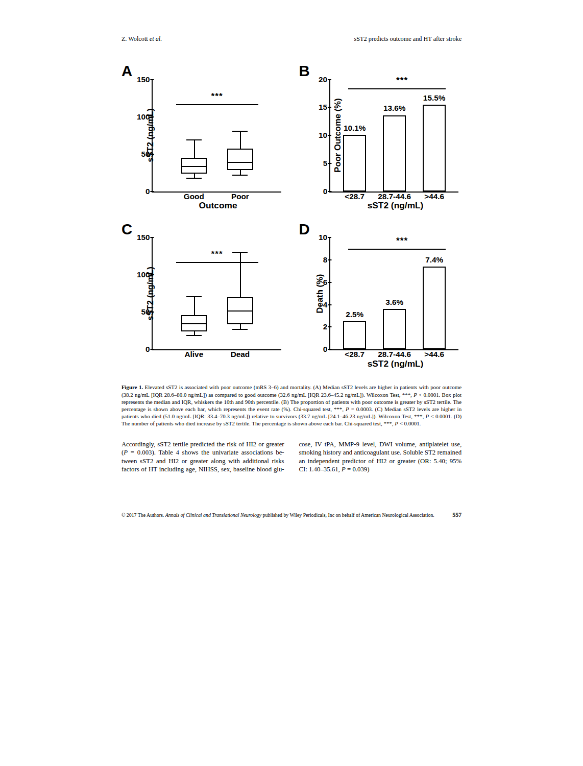Z. Wolcott et al.
sST2 predicts outcome and HT after stroke
A
sST2 (ng/mL)
0
50
100
150
***
Good
Poor
Outcome
B
Poor Outcome (%)
0
5
10
15
20
***
10.1%
13.6%
15.5%
<28.7
28.7-44.6
>44.6
sST2 (ng/mL)
C
sST2 (ng/mL)
0
50
100
150
***
Alive
Dead
D
Death (%)
0
2
4
6
8
10
***
2.5%
3.6%
7.4%
<28.7
28.7-44.6
>44.6
sST2 (ng/mL)
Figure 1. Elevated sST2 is associated with poor outcome (mRS 3–6) and mortality. (A) Median sST2 levels are higher in patients with poor outcome (38.2 ng/mL [IQR 28.6–80.0 ng/mL]) as compared to good outcome (32.6 ng/mL [IQR 23.6–45.2 ng/mL]). Wilcoxon Test, ***, P < 0.0001. Box plot represents the median and IQR, whiskers the 10th and 90th percentile. (B) The proportion of patients with poor outcome is greater by sST2 tertile. The percentage is shown above each bar, which represents the event rate (%). Chi-squared test, ***, P = 0.0003. (C) Median sST2 levels are higher in patients who died (51.0 ng/mL [IQR: 33.4–70.3 ng/mL]) relative to survivors (33.7 ng/mL [24.1–46.23 ng/mL]). Wilcoxon Test, ***, P < 0.0001. (D) The number of patients who died increase by sST2 tertile. The percentage is shown above each bar. Chi-squared test, ***, P < 0.0001.
Accordingly, sST2 tertile predicted the risk of HI2 or greater (P = 0.003). Table 4 shows the univariate associations between sST2 and HI2 or greater along with additional risks factors of HT including age, NIHSS, sex, baseline blood glucose, IV tPA, MMP-9 level, DWI volume, antiplatelet use, smoking history and anticoagulant use. Soluble ST2 remained an independent predictor of HI2 or greater (OR: 5.40; 95% CI: 1.40–35.61, P = 0.039)
© 2017 The Authors. Annals of Clinical and Translational Neurology published by Wiley Periodicals, Inc on behalf of American Neurological Association.
557